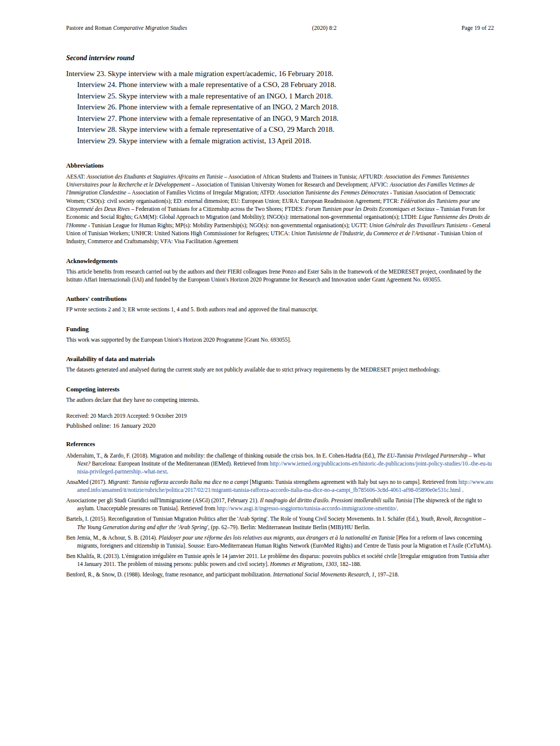Pastore and Roman Comparative Migration Studies
(2020) 8:2
Page 19 of 22
Second interview round
Interview 23. Skype interview with a male migration expert/academic, 16 February 2018.
Interview 24. Phone interview with a male representative of a CSO, 28 February 2018.
Interview 25. Skype interview with a male representative of an INGO, 1 March 2018.
Interview 26. Phone interview with a female representative of an INGO, 2 March 2018.
Interview 27. Phone interview with a female representative of an INGO, 9 March 2018.
Interview 28. Skype interview with a female representative of a CSO, 29 March 2018.
Interview 29. Skype interview with a female migration activist, 13 April 2018.
Abbreviations
AESAT: Association des Etudiants et Stagiaires Africains en Tunisie – Association of African Students and Trainees in Tunisia; AFTURD: Association des Femmes Tunisiennes Universitaires pour la Recherche et le Développement – Association of Tunisian University Women for Research and Development; AFVIC: Association des Familles Victimes de l'Immigration Clandestine – Association of Families Victims of Irregular Migration; ATFD: Association Tunisienne des Femmes Démocrates - Tunisian Association of Democratic Women; CSO(s): civil society organisation(s); ED: external dimension; EU: European Union; EURA: European Readmission Agreement; FTCR: Fédération des Tunisiens pour une Citoyenneté des Deux Rives – Federation of Tunisians for a Citizenship across the Two Shores; FTDES: Forum Tunisien pour les Droits Economiques et Sociaux – Tunisian Forum for Economic and Social Rights; GAM(M): Global Approach to Migration (and Mobility); INGO(s): international non-governmental organisation(s); LTDH: Ligue Tunisienne des Droits de l'Homme - Tunisian League for Human Rights; MP(s): Mobility Partnership(s); NGO(s): non-governmental organisation(s); UGTT: Union Générale des Travailleurs Tunisiens - General Union of Tunisian Workers; UNHCR: United Nations High Commissioner for Refugees; UTICA: Union Tunisienne de l'Industrie, du Commerce et de l'Artisanat - Tunisian Union of Industry, Commerce and Craftsmanship; VFA: Visa Facilitation Agreement
Acknowledgements
This article benefits from research carried out by the authors and their FIERI colleagues Irene Ponzo and Ester Salis in the framework of the MEDRESET project, coordinated by the Istituto Affari Internazionali (IAI) and funded by the European Union's Horizon 2020 Programme for Research and Innovation under Grant Agreement No. 693055.
Authors' contributions
FP wrote sections 2 and 3; ER wrote sections 1, 4 and 5. Both authors read and approved the final manuscript.
Funding
This work was supported by the European Union's Horizon 2020 Programme [Grant No. 693055].
Availability of data and materials
The datasets generated and analysed during the current study are not publicly available due to strict privacy requirements by the MEDRESET project methodology.
Competing interests
The authors declare that they have no competing interests.
Received: 20 March 2019 Accepted: 9 October 2019
Published online: 16 January 2020
References
Abderrahim, T., & Zardo, F. (2018). Migration and mobility: the challenge of thinking outside the crisis box. In E. Cohen-Hadria (Ed.), The EU-Tunisia Privileged Partnership – What Next? Barcelona: European Institute of the Mediterranean (IEMed). Retrieved from http://www.iemed.org/publicacions-en/historic-de-publicacions/joint-policy-studies/10.-the-eu-tunisia-privileged-partnership.-what-next.
AnsaMed (2017). Migranti: Tunisia rafforza accordo Italia ma dice no a campi [Migrants: Tunisia strengthens agreement with Italy but says no to camps]. Retrieved from http://www.ansamed.info/ansamed/it/notizie/rubriche/politica/2017/02/21/migranti-tunisia-rafforza-accordo-italia-ma-dice-no-a-campi_fb785606-3c8d-4061-af98-05890e0e531c.html .
Associazione per gli Studi Giuridici sull'Immigrazione (ASGI) (2017, February 21). Il naufragio del diritto d'asilo. Pressioni intollerabili sulla Tunisia [The shipwreck of the right to asylum. Unacceptable pressures on Tunisia]. Retrieved from http://www.asgi.it/ingresso-soggiorno/tunisia-accordo-immigrazione-smentito/.
Bartels, I. (2015). Reconfiguration of Tunisian Migration Politics after the 'Arab Spring'. The Role of Young Civil Society Movements. In I. Schäfer (Ed.), Youth, Revolt, Recognition – The Young Generation during and after the 'Arab Spring', (pp. 62–79). Berlin: Mediterranean Institute Berlin (MIB)/HU Berlin.
Ben Jemia, M., & Achour, S. B. (2014). Plaidoyer pour une réforme des lois relatives aux migrants, aux étrangers et à la nationalité en Tunisie [Plea for a reform of laws concerning migrants, foreigners and citizenship in Tunisia]. Sousse: Euro-Mediterranean Human Rights Network (EuroMed Rights) and Centre de Tunis pour la Migration et l'Asile (CeTuMA).
Ben Khalifa, R. (2013). L'émigration irrégulière en Tunisie après le 14 janvier 2011. Le problème des disparus: pouvoirs publics et société civile [Irregular emigration from Tunisia after 14 January 2011. The problem of missing persons: public powers and civil society]. Hommes et Migrations, 1303, 182–188.
Benford, R., & Snow, D. (1988). Ideology, frame resonance, and participant mobilization. International Social Movements Research, 1, 197–218.